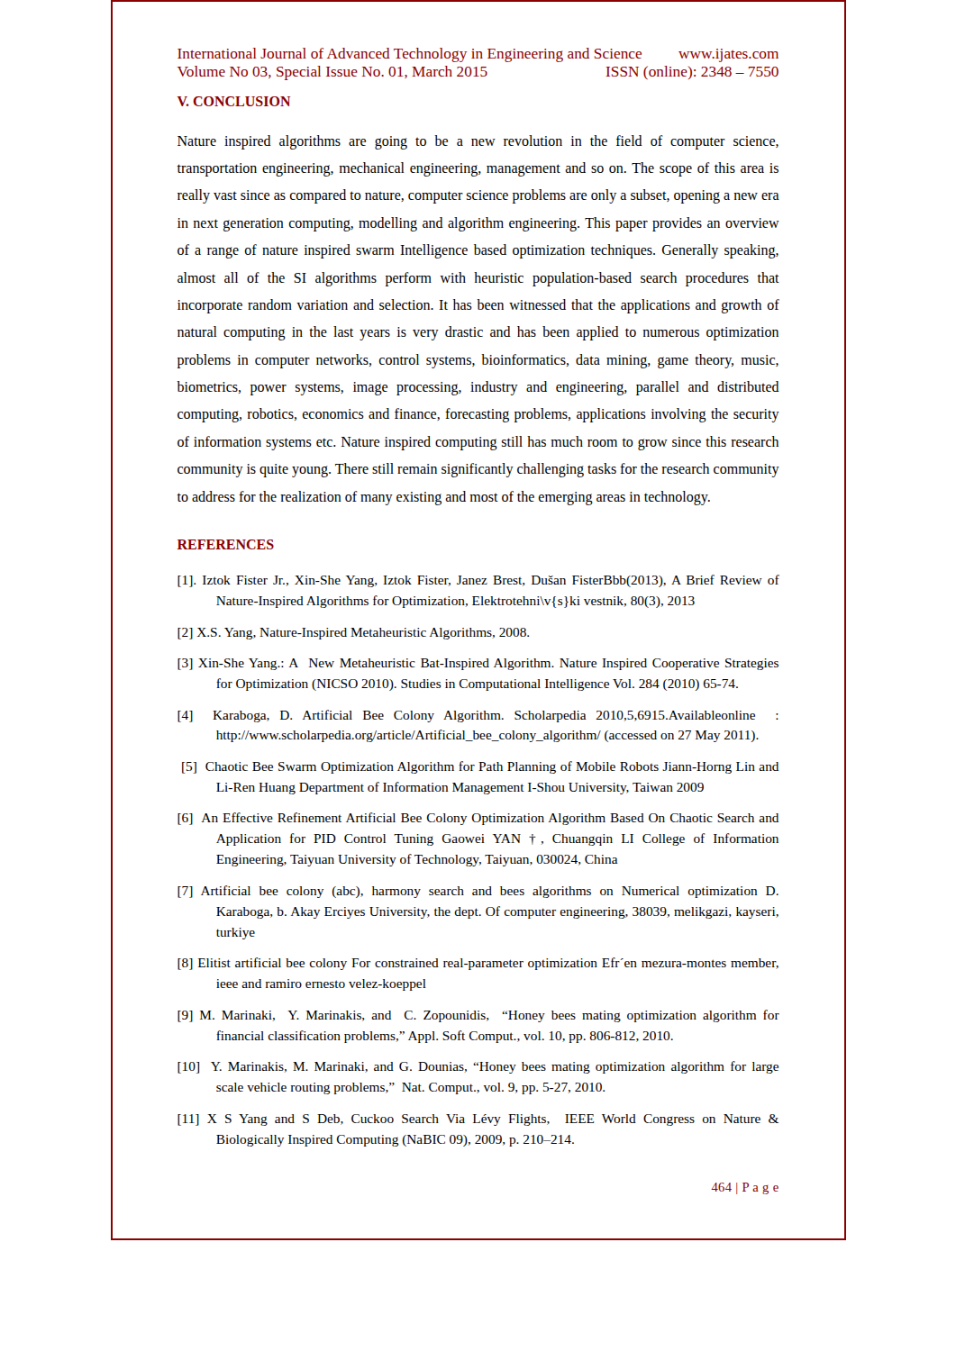International Journal of Advanced Technology in Engineering and Science www.ijates.com
Volume No 03, Special Issue No. 01, March 2015 ISSN (online): 2348 – 7550
V. CONCLUSION
Nature inspired algorithms are going to be a new revolution in the field of computer science, transportation engineering, mechanical engineering, management and so on. The scope of this area is really vast since as compared to nature, computer science problems are only a subset, opening a new era in next generation computing, modelling and algorithm engineering. This paper provides an overview of a range of nature inspired swarm Intelligence based optimization techniques. Generally speaking, almost all of the SI algorithms perform with heuristic population-based search procedures that incorporate random variation and selection. It has been witnessed that the applications and growth of natural computing in the last years is very drastic and has been applied to numerous optimization problems in computer networks, control systems, bioinformatics, data mining, game theory, music, biometrics, power systems, image processing, industry and engineering, parallel and distributed computing, robotics, economics and finance, forecasting problems, applications involving the security of information systems etc. Nature inspired computing still has much room to grow since this research community is quite young. There still remain significantly challenging tasks for the research community to address for the realization of many existing and most of the emerging areas in technology.
REFERENCES
[1]. Iztok Fister Jr., Xin-She Yang, Iztok Fister, Janez Brest, Dušan FisterBbb(2013), A Brief Review of Nature-Inspired Algorithms for Optimization, Elektrotehni\v{s}ki vestnik, 80(3), 2013
[2] X.S. Yang, Nature-Inspired Metaheuristic Algorithms, 2008.
[3] Xin-She Yang.: A New Metaheuristic Bat-Inspired Algorithm. Nature Inspired Cooperative Strategies for Optimization (NICSO 2010). Studies in Computational Intelligence Vol. 284 (2010) 65-74.
[4] Karaboga, D. Artificial Bee Colony Algorithm. Scholarpedia 2010,5,6915.Availableonline : http://www.scholarpedia.org/article/Artificial_bee_colony_algorithm/ (accessed on 27 May 2011).
[5] Chaotic Bee Swarm Optimization Algorithm for Path Planning of Mobile Robots Jiann-Horng Lin and Li-Ren Huang Department of Information Management I-Shou University, Taiwan 2009
[6] An Effective Refinement Artificial Bee Colony Optimization Algorithm Based On Chaotic Search and Application for PID Control Tuning Gaowei YAN †, Chuangqin LI College of Information Engineering, Taiyuan University of Technology, Taiyuan, 030024, China
[7] Artificial bee colony (abc), harmony search and bees algorithms on Numerical optimization D. Karaboga, b. Akay Erciyes University, the dept. Of computer engineering, 38039, melikgazi, kayseri, turkiye
[8] Elitist artificial bee colony For constrained real-parameter optimization Efr´en mezura-montes member, ieee and ramiro ernesto velez-koeppel
[9] M. Marinaki, Y. Marinakis, and C. Zopounidis, “Honey bees mating optimization algorithm for financial classification problems,” Appl. Soft Comput., vol. 10, pp. 806-812, 2010.
[10] Y. Marinakis, M. Marinaki, and G. Dounias, “Honey bees mating optimization algorithm for large scale vehicle routing problems,” Nat. Comput., vol. 9, pp. 5-27, 2010.
[11] X S Yang and S Deb, Cuckoo Search Via Lévy Flights, IEEE World Congress on Nature & Biologically Inspired Computing (NaBIC 09), 2009, p. 210–214.
464 | P a g e